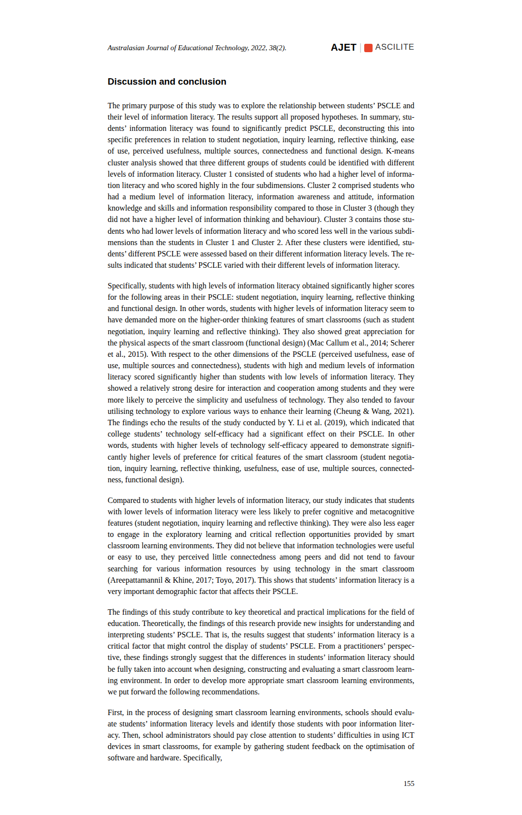Australasian Journal of Educational Technology, 2022, 38(2).
AJET | ASCILITE
Discussion and conclusion
The primary purpose of this study was to explore the relationship between students’ PSCLE and their level of information literacy. The results support all proposed hypotheses. In summary, students’ information literacy was found to significantly predict PSCLE, deconstructing this into specific preferences in relation to student negotiation, inquiry learning, reflective thinking, ease of use, perceived usefulness, multiple sources, connectedness and functional design. K-means cluster analysis showed that three different groups of students could be identified with different levels of information literacy. Cluster 1 consisted of students who had a higher level of information literacy and who scored highly in the four subdimensions. Cluster 2 comprised students who had a medium level of information literacy, information awareness and attitude, information knowledge and skills and information responsibility compared to those in Cluster 3 (though they did not have a higher level of information thinking and behaviour). Cluster 3 contains those students who had lower levels of information literacy and who scored less well in the various subdimensions than the students in Cluster 1 and Cluster 2. After these clusters were identified, students’ different PSCLE were assessed based on their different information literacy levels. The results indicated that students’ PSCLE varied with their different levels of information literacy.
Specifically, students with high levels of information literacy obtained significantly higher scores for the following areas in their PSCLE: student negotiation, inquiry learning, reflective thinking and functional design. In other words, students with higher levels of information literacy seem to have demanded more on the higher-order thinking features of smart classrooms (such as student negotiation, inquiry learning and reflective thinking). They also showed great appreciation for the physical aspects of the smart classroom (functional design) (Mac Callum et al., 2014; Scherer et al., 2015). With respect to the other dimensions of the PSCLE (perceived usefulness, ease of use, multiple sources and connectedness), students with high and medium levels of information literacy scored significantly higher than students with low levels of information literacy. They showed a relatively strong desire for interaction and cooperation among students and they were more likely to perceive the simplicity and usefulness of technology. They also tended to favour utilising technology to explore various ways to enhance their learning (Cheung & Wang, 2021). The findings echo the results of the study conducted by Y. Li et al. (2019), which indicated that college students’ technology self-efficacy had a significant effect on their PSCLE. In other words, students with higher levels of technology self-efficacy appeared to demonstrate significantly higher levels of preference for critical features of the smart classroom (student negotiation, inquiry learning, reflective thinking, usefulness, ease of use, multiple sources, connectedness, functional design).
Compared to students with higher levels of information literacy, our study indicates that students with lower levels of information literacy were less likely to prefer cognitive and metacognitive features (student negotiation, inquiry learning and reflective thinking). They were also less eager to engage in the exploratory learning and critical reflection opportunities provided by smart classroom learning environments. They did not believe that information technologies were useful or easy to use, they perceived little connectedness among peers and did not tend to favour searching for various information resources by using technology in the smart classroom (Areepattamannil & Khine, 2017; Toyo, 2017). This shows that students’ information literacy is a very important demographic factor that affects their PSCLE.
The findings of this study contribute to key theoretical and practical implications for the field of education. Theoretically, the findings of this research provide new insights for understanding and interpreting students’ PSCLE. That is, the results suggest that students’ information literacy is a critical factor that might control the display of students’ PSCLE. From a practitioners’ perspective, these findings strongly suggest that the differences in students’ information literacy should be fully taken into account when designing, constructing and evaluating a smart classroom learning environment. In order to develop more appropriate smart classroom learning environments, we put forward the following recommendations.
First, in the process of designing smart classroom learning environments, schools should evaluate students’ information literacy levels and identify those students with poor information literacy. Then, school administrators should pay close attention to students’ difficulties in using ICT devices in smart classrooms, for example by gathering student feedback on the optimisation of software and hardware. Specifically,
155